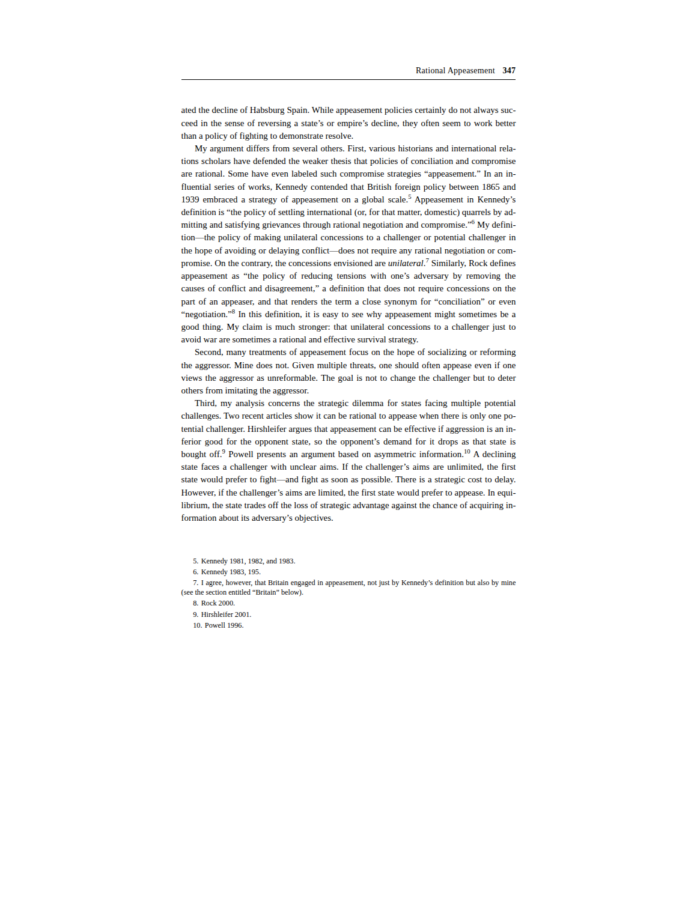Rational Appeasement 347
ated the decline of Habsburg Spain. While appeasement policies certainly do not always succeed in the sense of reversing a state’s or empire’s decline, they often seem to work better than a policy of fighting to demonstrate resolve.
My argument differs from several others. First, various historians and international relations scholars have defended the weaker thesis that policies of conciliation and compromise are rational. Some have even labeled such compromise strategies “appeasement.” In an influential series of works, Kennedy contended that British foreign policy between 1865 and 1939 embraced a strategy of appeasement on a global scale.5 Appeasement in Kennedy’s definition is “the policy of settling international (or, for that matter, domestic) quarrels by admitting and satisfying grievances through rational negotiation and compromise.”6 My definition—the policy of making unilateral concessions to a challenger or potential challenger in the hope of avoiding or delaying conflict—does not require any rational negotiation or compromise. On the contrary, the concessions envisioned are unilateral.7 Similarly, Rock defines appeasement as “the policy of reducing tensions with one’s adversary by removing the causes of conflict and disagreement,” a definition that does not require concessions on the part of an appeaser, and that renders the term a close synonym for “conciliation” or even “negotiation.”8 In this definition, it is easy to see why appeasement might sometimes be a good thing. My claim is much stronger: that unilateral concessions to a challenger just to avoid war are sometimes a rational and effective survival strategy.
Second, many treatments of appeasement focus on the hope of socializing or reforming the aggressor. Mine does not. Given multiple threats, one should often appease even if one views the aggressor as unreformable. The goal is not to change the challenger but to deter others from imitating the aggressor.
Third, my analysis concerns the strategic dilemma for states facing multiple potential challenges. Two recent articles show it can be rational to appease when there is only one potential challenger. Hirshleifer argues that appeasement can be effective if aggression is an inferior good for the opponent state, so the opponent’s demand for it drops as that state is bought off.9 Powell presents an argument based on asymmetric information.10 A declining state faces a challenger with unclear aims. If the challenger’s aims are unlimited, the first state would prefer to fight—and fight as soon as possible. There is a strategic cost to delay. However, if the challenger’s aims are limited, the first state would prefer to appease. In equilibrium, the state trades off the loss of strategic advantage against the chance of acquiring information about its adversary’s objectives.
5. Kennedy 1981, 1982, and 1983.
6. Kennedy 1983, 195.
7. I agree, however, that Britain engaged in appeasement, not just by Kennedy’s definition but also by mine (see the section entitled “Britain” below).
8. Rock 2000.
9. Hirshleifer 2001.
10. Powell 1996.